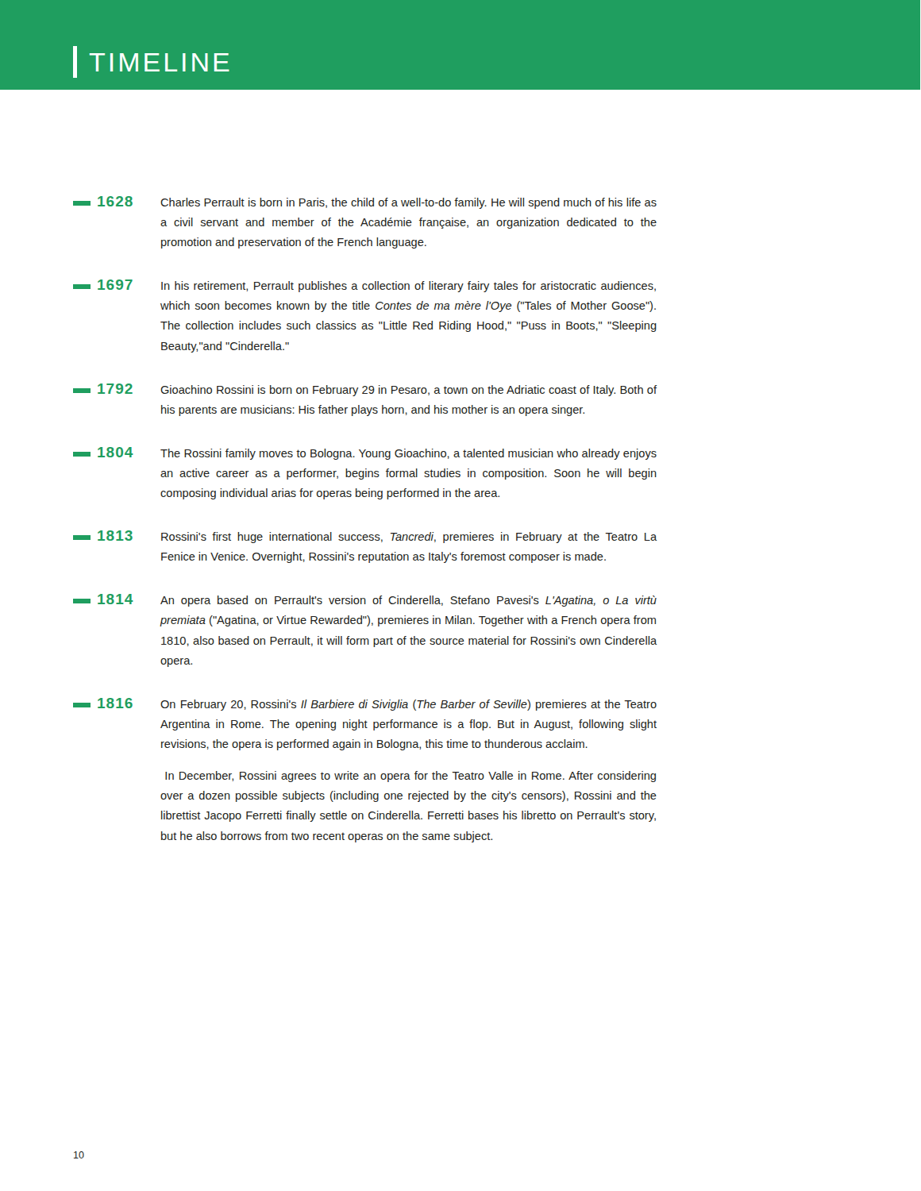TIMELINE
1628
Charles Perrault is born in Paris, the child of a well-to-do family. He will spend much of his life as a civil servant and member of the Académie française, an organization dedicated to the promotion and preservation of the French language.
1697
In his retirement, Perrault publishes a collection of literary fairy tales for aristocratic audiences, which soon becomes known by the title Contes de ma mère l'Oye ("Tales of Mother Goose"). The collection includes such classics as "Little Red Riding Hood," "Puss in Boots," "Sleeping Beauty,"and "Cinderella."
1792
Gioachino Rossini is born on February 29 in Pesaro, a town on the Adriatic coast of Italy. Both of his parents are musicians: His father plays horn, and his mother is an opera singer.
1804
The Rossini family moves to Bologna. Young Gioachino, a talented musician who already enjoys an active career as a performer, begins formal studies in composition. Soon he will begin composing individual arias for operas being performed in the area.
1813
Rossini's first huge international success, Tancredi, premieres in February at the Teatro La Fenice in Venice. Overnight, Rossini's reputation as Italy's foremost composer is made.
1814
An opera based on Perrault's version of Cinderella, Stefano Pavesi's L'Agatina, o La virtù premiata ("Agatina, or Virtue Rewarded"), premieres in Milan. Together with a French opera from 1810, also based on Perrault, it will form part of the source material for Rossini's own Cinderella opera.
1816
On February 20, Rossini's Il Barbiere di Siviglia (The Barber of Seville) premieres at the Teatro Argentina in Rome. The opening night performance is a flop. But in August, following slight revisions, the opera is performed again in Bologna, this time to thunderous acclaim.
In December, Rossini agrees to write an opera for the Teatro Valle in Rome. After considering over a dozen possible subjects (including one rejected by the city's censors), Rossini and the librettist Jacopo Ferretti finally settle on Cinderella. Ferretti bases his libretto on Perrault's story, but he also borrows from two recent operas on the same subject.
10